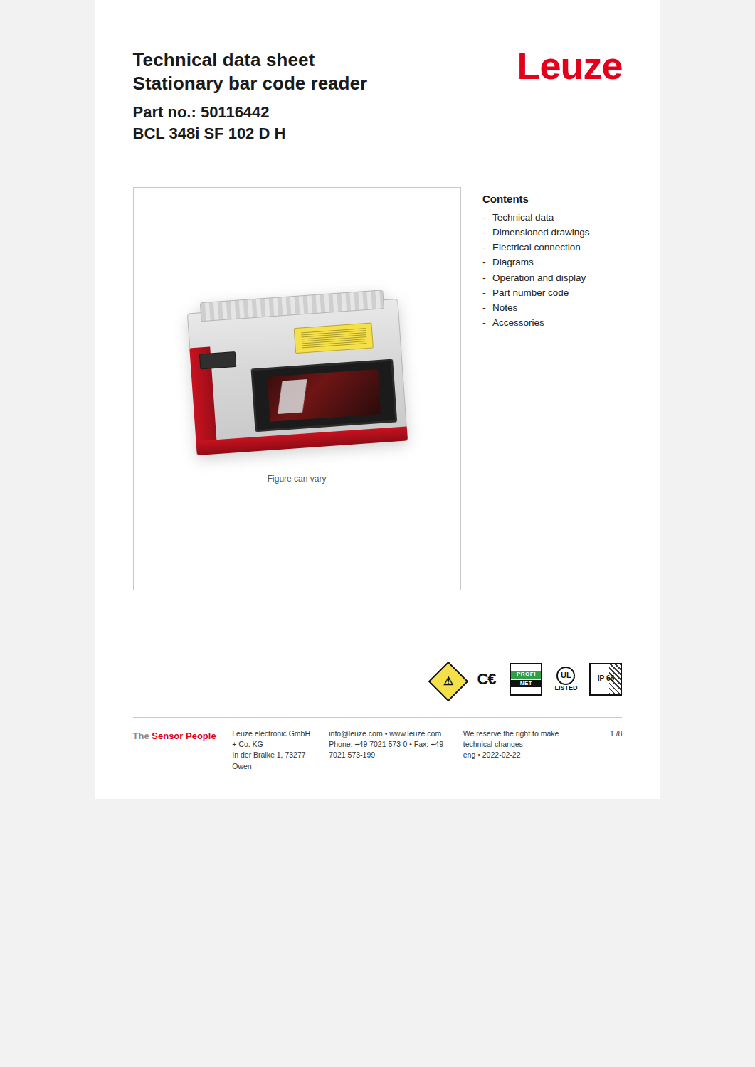Technical data sheet
Stationary bar code reader
Part no.: 50116442
BCL 348i SF 102 D H
Leuze
Figure can vary
Contents
Technical data
Dimensioned drawings
Electrical connection
Diagrams
Operation and display
Part number code
Notes
Accessories
⚠
C€
PROFI
NET
UL
LISTED
IP 65
The Sensor People
Leuze electronic GmbH + Co. KG
In der Braike 1, 73277 Owen
info@leuze.com • www.leuze.com
Phone: +49 7021 573-0 • Fax: +49 7021 573-199
We reserve the right to make technical changes
eng • 2022-02-22
1 /8